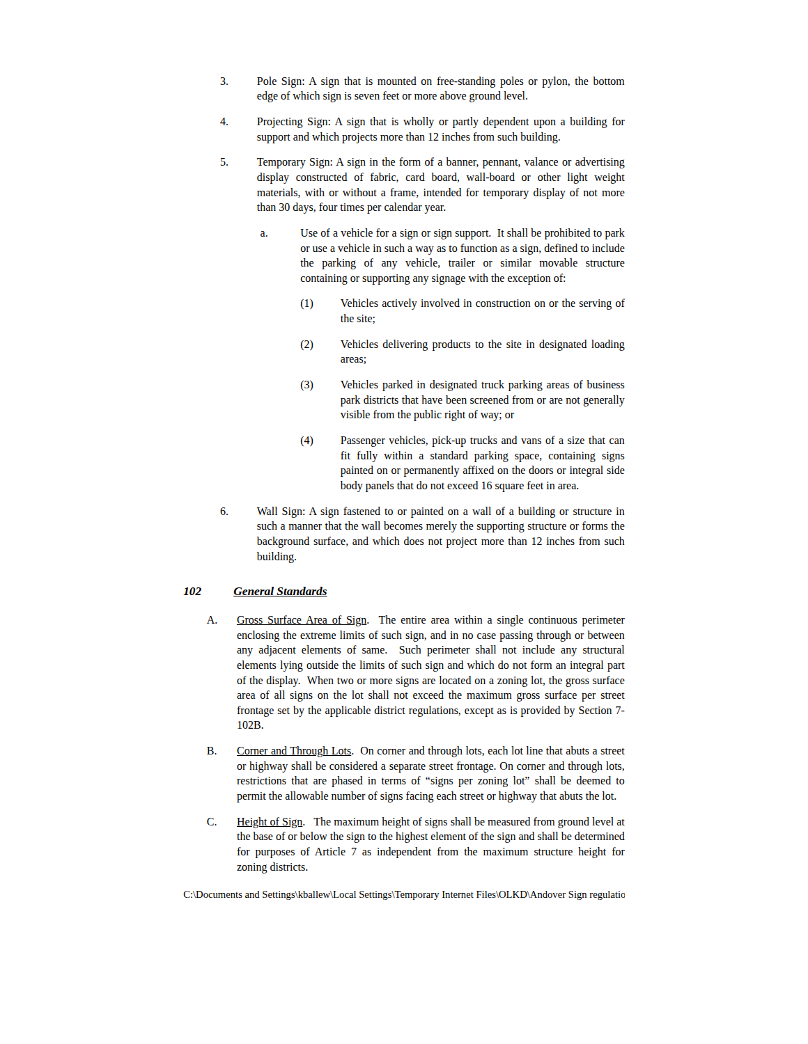3.
Pole Sign: A sign that is mounted on free-standing poles or pylon, the bottom edge of which sign is seven feet or more above ground level.
4.
Projecting Sign: A sign that is wholly or partly dependent upon a building for support and which projects more than 12 inches from such building.
5.
Temporary Sign: A sign in the form of a banner, pennant, valance or advertising display constructed of fabric, card board, wall-board or other light weight materials, with or without a frame, intended for temporary display of not more than 30 days, four times per calendar year.
a.
Use of a vehicle for a sign or sign support. It shall be prohibited to park or use a vehicle in such a way as to function as a sign, defined to include the parking of any vehicle, trailer or similar movable structure containing or supporting any signage with the exception of:
(1)
Vehicles actively involved in construction on or the serving of the site;
(2)
Vehicles delivering products to the site in designated loading areas;
(3)
Vehicles parked in designated truck parking areas of business park districts that have been screened from or are not generally visible from the public right of way; or
(4)
Passenger vehicles, pick-up trucks and vans of a size that can fit fully within a standard parking space, containing signs painted on or permanently affixed on the doors or integral side body panels that do not exceed 16 square feet in area.
6.
Wall Sign: A sign fastened to or painted on a wall of a building or structure in such a manner that the wall becomes merely the supporting structure or forms the background surface, and which does not project more than 12 inches from such building.
102 General Standards
A.
Gross Surface Area of Sign. The entire area within a single continuous perimeter enclosing the extreme limits of such sign, and in no case passing through or between any adjacent elements of same. Such perimeter shall not include any structural elements lying outside the limits of such sign and which do not form an integral part of the display. When two or more signs are located on a zoning lot, the gross surface area of all signs on the lot shall not exceed the maximum gross surface per street frontage set by the applicable district regulations, except as is provided by Section 7-102B.
B.
Corner and Through Lots. On corner and through lots, each lot line that abuts a street or highway shall be considered a separate street frontage. On corner and through lots, restrictions that are phased in terms of “signs per zoning lot” shall be deemed to permit the allowable number of signs facing each street or highway that abuts the lot.
C.
Height of Sign. The maximum height of signs shall be measured from ground level at the base of or below the sign to the highest element of the sign and shall be determined for purposes of Article 7 as independent from the maximum structure height for zoning districts.
C:\Documents and Settings\kballew\Local Settings\Temporary Internet Files\OLKD\Andover Sign regulations1.doc